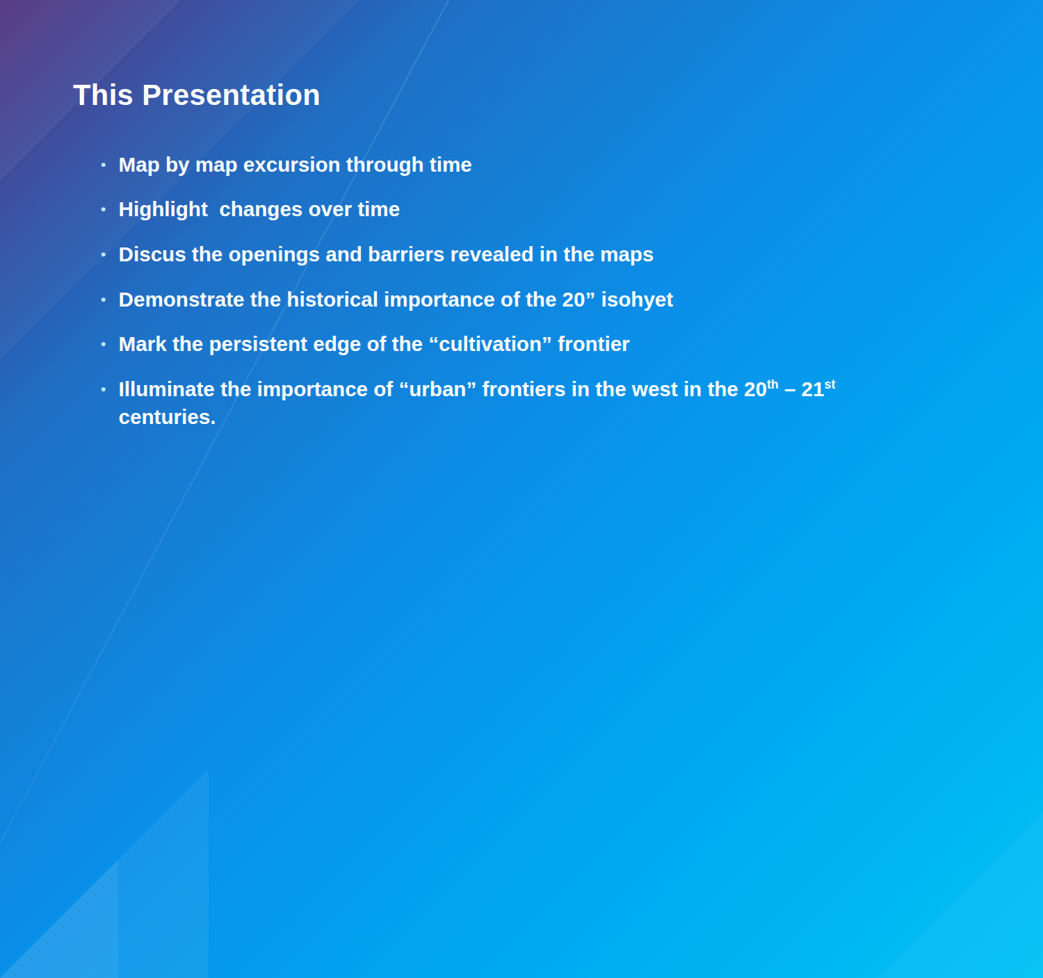This Presentation
Map by map excursion through time
Highlight changes over time
Discus the openings and barriers revealed in the maps
Demonstrate the historical importance of the 20” isohyet
Mark the persistent edge of the “cultivation” frontier
Illuminate the importance of “urban” frontiers in the west in the 20th – 21st centuries.